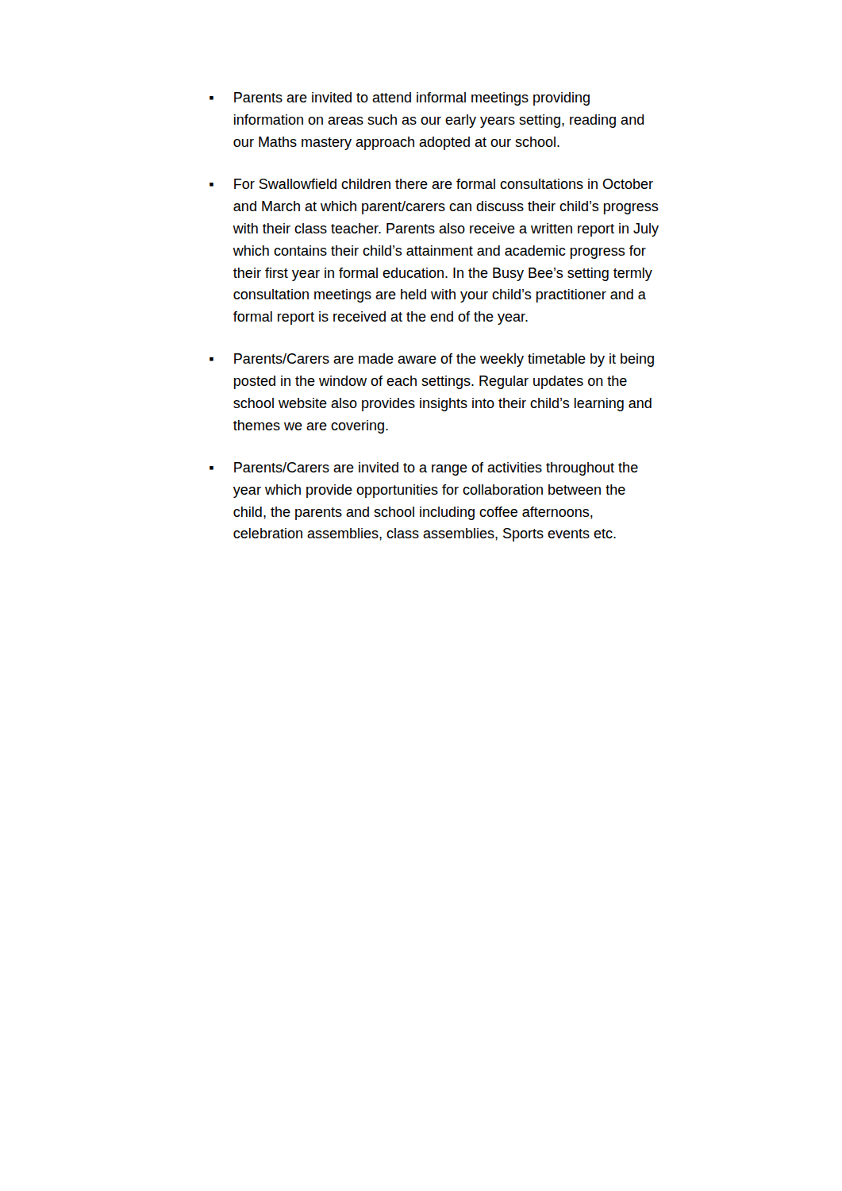Parents are invited to attend informal meetings providing information on areas such as our early years setting, reading and our Maths mastery approach adopted at our school.
For Swallowfield children there are formal consultations in October and March at which parent/carers can discuss their child’s progress with their class teacher. Parents also receive a written report in July which contains their child’s attainment and academic progress for their first year in formal education. In the Busy Bee’s setting termly consultation meetings are held with your child’s practitioner and a formal report is received at the end of the year.
Parents/Carers are made aware of the weekly timetable by it being posted in the window of each settings. Regular updates on the school website also provides insights into their child’s learning and themes we are covering.
Parents/Carers are invited to a range of activities throughout the year which provide opportunities for collaboration between the child, the parents and school including coffee afternoons, celebration assemblies, class assemblies, Sports events etc.